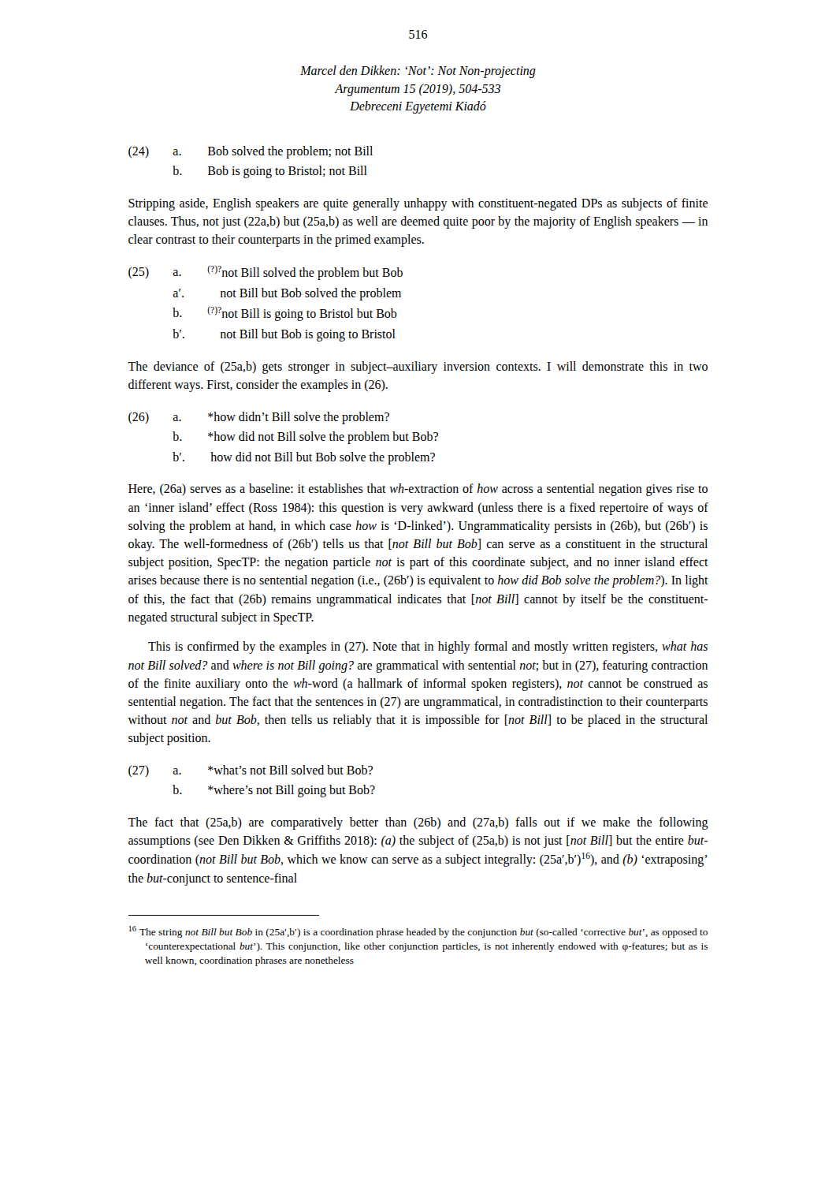516
Marcel den Dikken: ‘Not’: Not Non-projecting
Argumentum 15 (2019), 504-533
Debreceni Egyetemi Kiadó
| (24) | a. | Bob solved the problem; not Bill |
| | b. | Bob is going to Bristol; not Bill |
Stripping aside, English speakers are quite generally unhappy with constituent-negated DPs as subjects of finite clauses. Thus, not just (22a,b) but (25a,b) as well are deemed quite poor by the majority of English speakers — in clear contrast to their counterparts in the primed examples.
| (25) | a. | (?)? not Bill solved the problem but Bob |
| | a′. | not Bill but Bob solved the problem |
| | b. | (?)? not Bill is going to Bristol but Bob |
| | b′. | not Bill but Bob is going to Bristol |
The deviance of (25a,b) gets stronger in subject–auxiliary inversion contexts. I will demonstrate this in two different ways. First, consider the examples in (26).
| (26) | a. | *how didn’t Bill solve the problem? |
| | b. | *how did not Bill solve the problem but Bob? |
| | b′. | how did not Bill but Bob solve the problem? |
Here, (26a) serves as a baseline: it establishes that wh-extraction of how across a sentential negation gives rise to an ‘inner island’ effect (Ross 1984): this question is very awkward (unless there is a fixed repertoire of ways of solving the problem at hand, in which case how is ‘D-linked’). Ungrammaticality persists in (26b), but (26b′) is okay. The well-formedness of (26b′) tells us that [not Bill but Bob] can serve as a constituent in the structural subject position, SpecTP: the negation particle not is part of this coordinate subject, and no inner island effect arises because there is no sentential negation (i.e., (26b′) is equivalent to how did Bob solve the problem?). In light of this, the fact that (26b) remains ungrammatical indicates that [not Bill] cannot by itself be the constituent-negated structural subject in SpecTP.
This is confirmed by the examples in (27). Note that in highly formal and mostly written registers, what has not Bill solved? and where is not Bill going? are grammatical with sentential not; but in (27), featuring contraction of the finite auxiliary onto the wh-word (a hallmark of informal spoken registers), not cannot be construed as sentential negation. The fact that the sentences in (27) are ungrammatical, in contradistinction to their counterparts without not and but Bob, then tells us reliably that it is impossible for [not Bill] to be placed in the structural subject position.
| (27) | a. | *what’s not Bill solved but Bob? |
| | b. | *where’s not Bill going but Bob? |
The fact that (25a,b) are comparatively better than (26b) and (27a,b) falls out if we make the following assumptions (see Den Dikken & Griffiths 2018): (a) the subject of (25a,b) is not just [not Bill] but the entire but-coordination (not Bill but Bob, which we know can serve as a subject integrally: (25a′,b′)16), and (b) ‘extraposing’ the but-conjunct to sentence-final
16 The string not Bill but Bob in (25a′,b′) is a coordination phrase headed by the conjunction but (so-called ‘corrective but’, as opposed to ‘counterexpectational but’). This conjunction, like other conjunction particles, is not inherently endowed with φ-features; but as is well known, coordination phrases are nonetheless